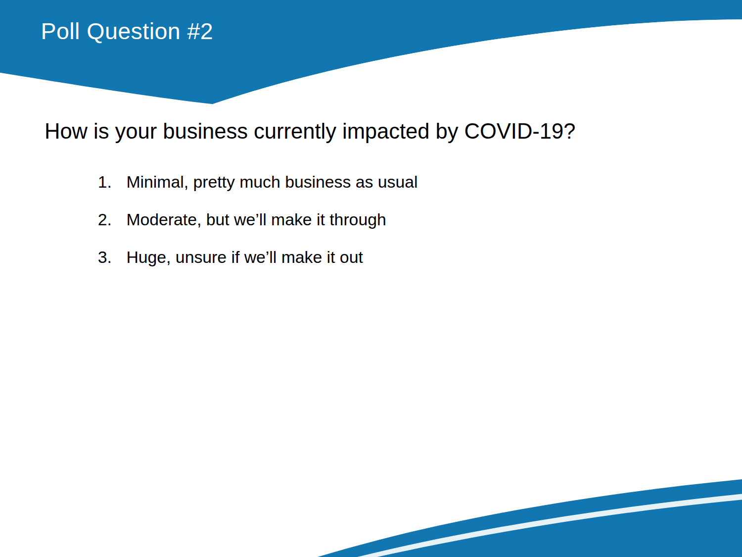Poll Question #2
How is your business currently impacted by COVID-19?
Minimal, pretty much business as usual
Moderate, but we’ll make it through
Huge, unsure if we’ll make it out